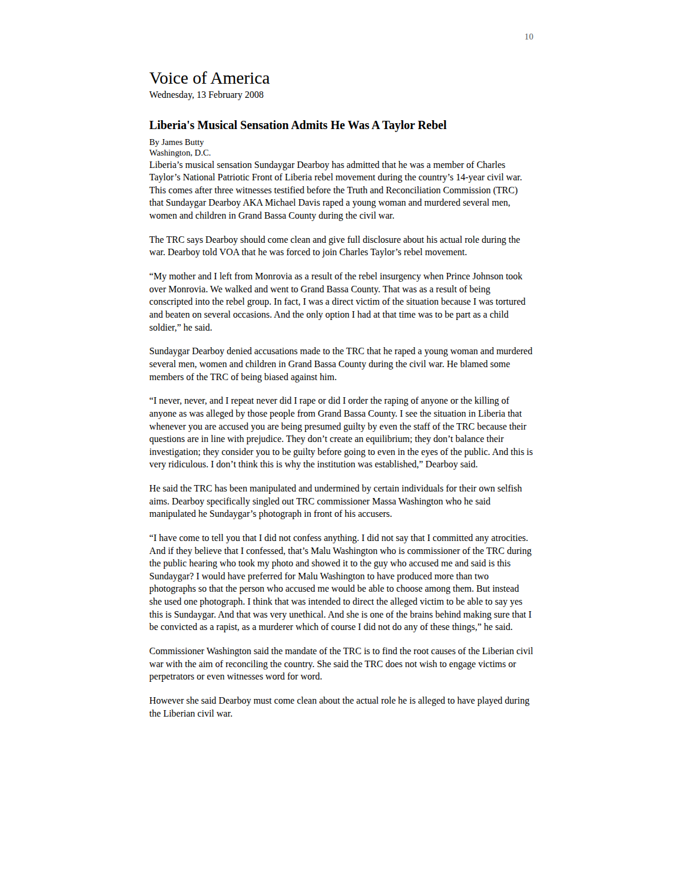10
Voice of America
Wednesday, 13 February 2008
Liberia's Musical Sensation Admits He Was A Taylor Rebel
By James Butty Washington, D.C.
Liberia’s musical sensation Sundaygar Dearboy has admitted that he was a member of Charles Taylor’s National Patriotic Front of Liberia rebel movement during the country’s 14-year civil war. This comes after three witnesses testified before the Truth and Reconciliation Commission (TRC) that Sundaygar Dearboy AKA Michael Davis raped a young woman and murdered several men, women and children in Grand Bassa County during the civil war.
The TRC says Dearboy should come clean and give full disclosure about his actual role during the war. Dearboy told VOA that he was forced to join Charles Taylor’s rebel movement.
“My mother and I left from Monrovia as a result of the rebel insurgency when Prince Johnson took over Monrovia. We walked and went to Grand Bassa County. That was as a result of being conscripted into the rebel group. In fact, I was a direct victim of the situation because I was tortured and beaten on several occasions. And the only option I had at that time was to be part as a child soldier,” he said.
Sundaygar Dearboy denied accusations made to the TRC that he raped a young woman and murdered several men, women and children in Grand Bassa County during the civil war. He blamed some members of the TRC of being biased against him.
“I never, never, and I repeat never did I rape or did I order the raping of anyone or the killing of anyone as was alleged by those people from Grand Bassa County. I see the situation in Liberia that whenever you are accused you are being presumed guilty by even the staff of the TRC because their questions are in line with prejudice. They don’t create an equilibrium; they don’t balance their investigation; they consider you to be guilty before going to even in the eyes of the public. And this is very ridiculous. I don’t think this is why the institution was established,” Dearboy said.
He said the TRC has been manipulated and undermined by certain individuals for their own selfish aims. Dearboy specifically singled out TRC commissioner Massa Washington who he said manipulated he Sundaygar’s photograph in front of his accusers.
“I have come to tell you that I did not confess anything. I did not say that I committed any atrocities. And if they believe that I confessed, that’s Malu Washington who is commissioner of the TRC during the public hearing who took my photo and showed it to the guy who accused me and said is this Sundaygar? I would have preferred for Malu Washington to have produced more than two photographs so that the person who accused me would be able to choose among them. But instead she used one photograph. I think that was intended to direct the alleged victim to be able to say yes this is Sundaygar. And that was very unethical. And she is one of the brains behind making sure that I be convicted as a rapist, as a murderer which of course I did not do any of these things,” he said.
Commissioner Washington said the mandate of the TRC is to find the root causes of the Liberian civil war with the aim of reconciling the country. She said the TRC does not wish to engage victims or perpetrators or even witnesses word for word.
However she said Dearboy must come clean about the actual role he is alleged to have played during the Liberian civil war.